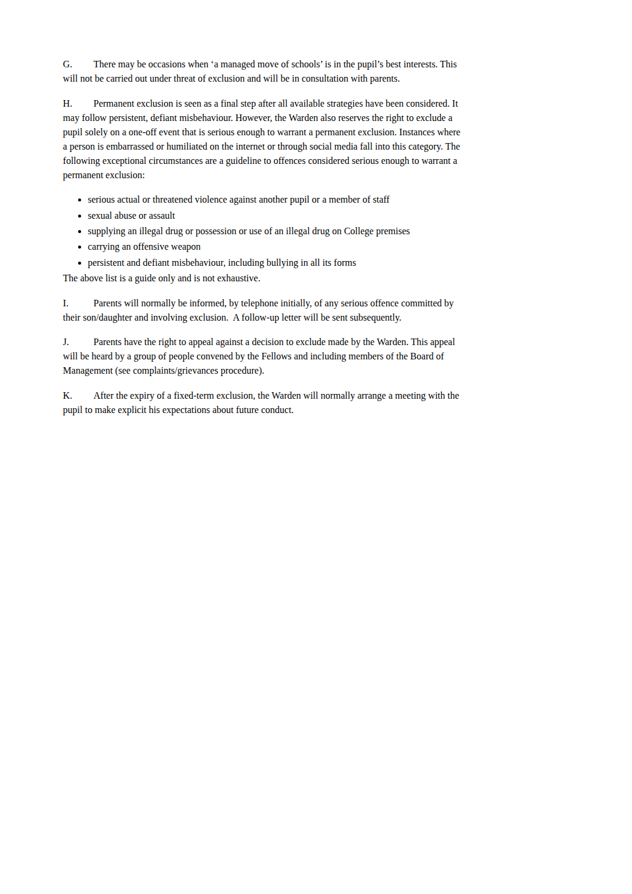G. There may be occasions when ‘a managed move of schools’ is in the pupil’s best interests. This will not be carried out under threat of exclusion and will be in consultation with parents.
H. Permanent exclusion is seen as a final step after all available strategies have been considered. It may follow persistent, defiant misbehaviour. However, the Warden also reserves the right to exclude a pupil solely on a one-off event that is serious enough to warrant a permanent exclusion. Instances where a person is embarrassed or humiliated on the internet or through social media fall into this category. The following exceptional circumstances are a guideline to offences considered serious enough to warrant a permanent exclusion:
serious actual or threatened violence against another pupil or a member of staff
sexual abuse or assault
supplying an illegal drug or possession or use of an illegal drug on College premises
carrying an offensive weapon
persistent and defiant misbehaviour, including bullying in all its forms
The above list is a guide only and is not exhaustive.
I. Parents will normally be informed, by telephone initially, of any serious offence committed by their son/daughter and involving exclusion. A follow-up letter will be sent subsequently.
J. Parents have the right to appeal against a decision to exclude made by the Warden. This appeal will be heard by a group of people convened by the Fellows and including members of the Board of Management (see complaints/grievances procedure).
K. After the expiry of a fixed-term exclusion, the Warden will normally arrange a meeting with the pupil to make explicit his expectations about future conduct.